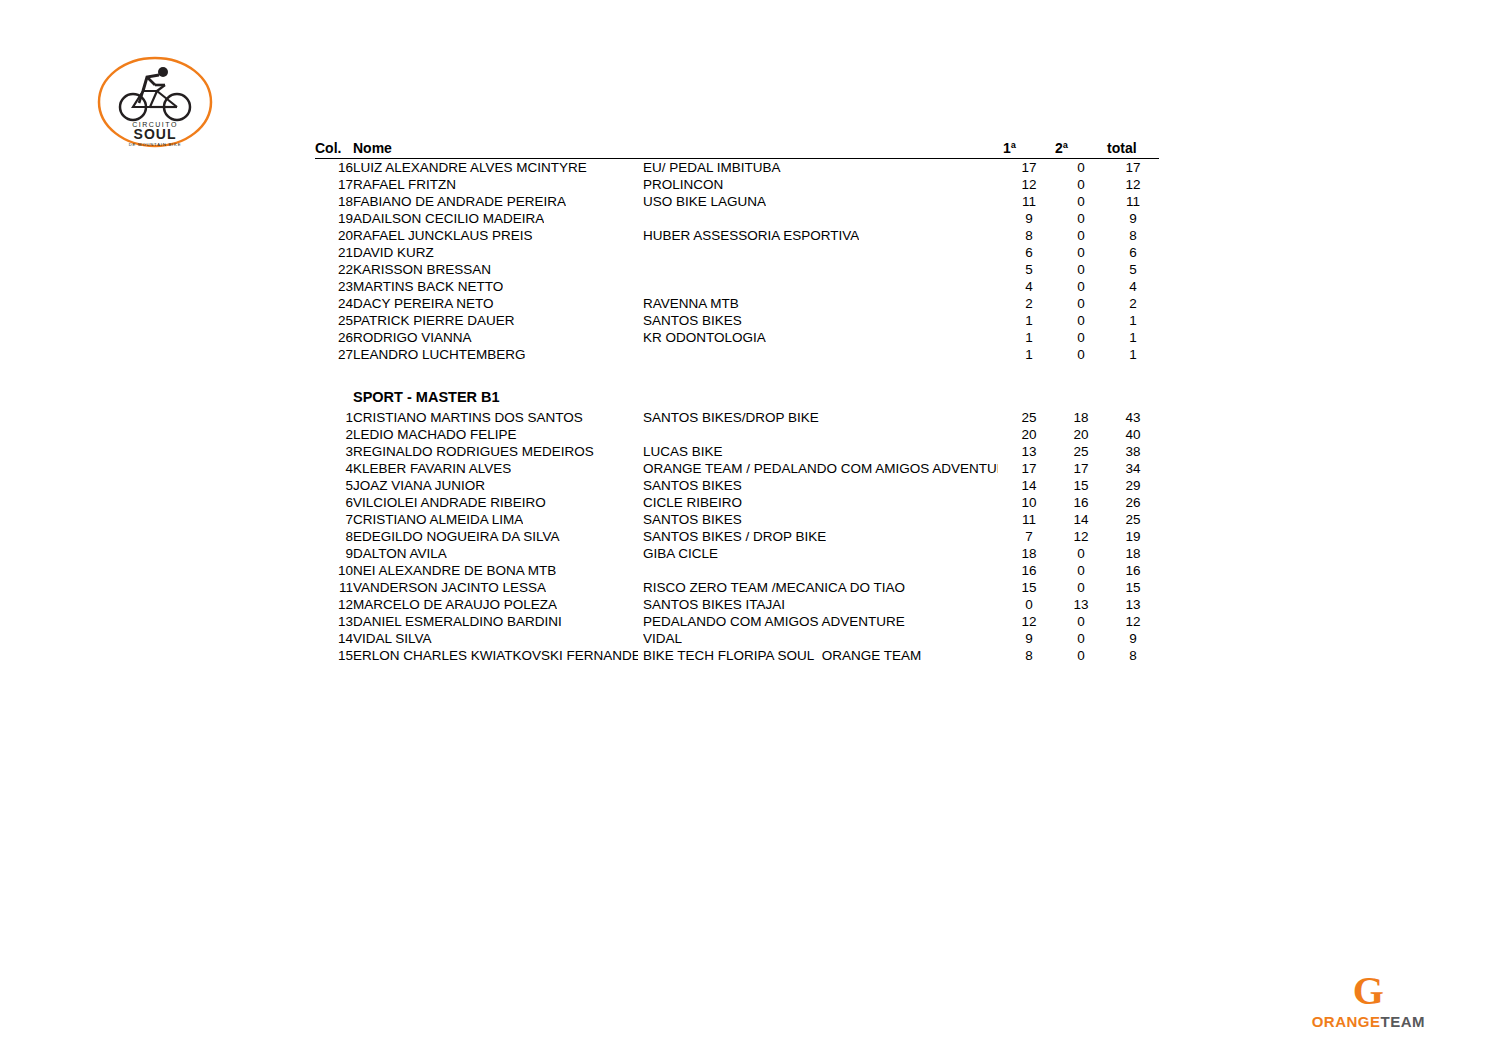CIRCUITO SOUL DE MOUNTAIN BIKE
| Col. | Nome | | 1ª | 2ª | total |
| --- | --- | --- | --- | --- | --- |
| 16 | LUIZ ALEXANDRE ALVES MCINTYRE | EU/ PEDAL IMBITUBA | 17 | 0 | 17 |
| 17 | RAFAEL FRITZN | PROLINCON | 12 | 0 | 12 |
| 18 | FABIANO DE ANDRADE PEREIRA | USO BIKE LAGUNA | 11 | 0 | 11 |
| 19 | ADAILSON CECILIO MADEIRA | | 9 | 0 | 9 |
| 20 | RAFAEL JUNCKLAUS PREIS | HUBER ASSESSORIA ESPORTIVA | 8 | 0 | 8 |
| 21 | DAVID KURZ | | 6 | 0 | 6 |
| 22 | KARISSON BRESSAN | | 5 | 0 | 5 |
| 23 | MARTINS BACK NETTO | | 4 | 0 | 4 |
| 24 | DACY PEREIRA NETO | RAVENNA MTB | 2 | 0 | 2 |
| 25 | PATRICK PIERRE DAUER | SANTOS BIKES | 1 | 0 | 1 |
| 26 | RODRIGO VIANNA | KR ODONTOLOGIA | 1 | 0 | 1 |
| 27 | LEANDRO LUCHTEMBERG | | 1 | 0 | 1 |
| | SPORT - MASTER B1 |
| 1 | CRISTIANO MARTINS DOS SANTOS | SANTOS BIKES/DROP BIKE | 25 | 18 | 43 |
| 2 | LEDIO MACHADO FELIPE | | 20 | 20 | 40 |
| 3 | REGINALDO RODRIGUES MEDEIROS | LUCAS BIKE | 13 | 25 | 38 |
| 4 | KLEBER FAVARIN ALVES | ORANGE TEAM / PEDALANDO COM AMIGOS ADVENTURE | 17 | 17 | 34 |
| 5 | JOAZ VIANA JUNIOR | SANTOS BIKES | 14 | 15 | 29 |
| 6 | VILCIOLEI ANDRADE RIBEIRO | CICLE RIBEIRO | 10 | 16 | 26 |
| 7 | CRISTIANO ALMEIDA LIMA | SANTOS BIKES | 11 | 14 | 25 |
| 8 | EDEGILDO NOGUEIRA DA SILVA | SANTOS BIKES / DROP BIKE | 7 | 12 | 19 |
| 9 | DALTON AVILA | GIBA CICLE | 18 | 0 | 18 |
| 10 | NEI ALEXANDRE DE BONA MTB | | 16 | 0 | 16 |
| 11 | VANDERSON JACINTO LESSA | RISCO ZERO TEAM /MECANICA DO TIAO | 15 | 0 | 15 |
| 12 | MARCELO DE ARAUJO POLEZA | SANTOS BIKES ITAJAI | 0 | 13 | 13 |
| 13 | DANIEL ESMERALDINO BARDINI | PEDALANDO COM AMIGOS ADVENTURE | 12 | 0 | 12 |
| 14 | VIDAL SILVA | VIDAL | 9 | 0 | 9 |
| 15 | ERLON CHARLES KWIATKOVSKI FERNANDES | BIKE TECH FLORIPA SOUL ORANGE TEAM | 8 | 0 | 8 |
G
ORANGETEAM